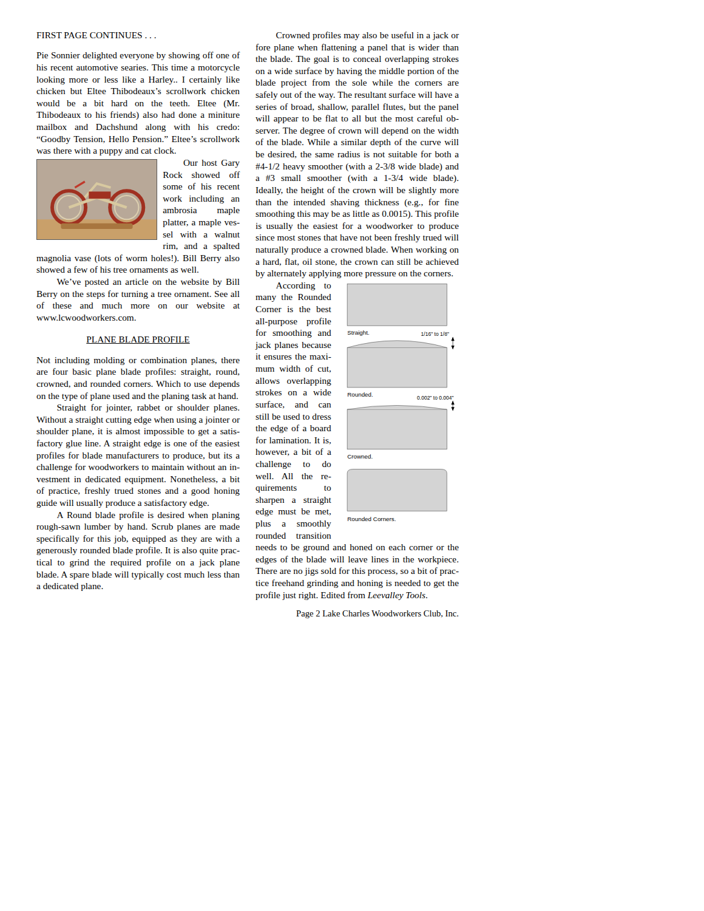FIRST PAGE CONTINUES . . .
Pie Sonnier delighted everyone by showing off one of his recent automotive searies. This time a motorcycle looking more or less like a Harley.. I certainly like chicken but Eltee Thibodeaux’s scrollwork chicken would be a bit hard on the teeth. Eltee (Mr. Thibodeaux to his friends) also had done a miniture mailbox and Dachshund along with his credo: “Goodby Tension, Hello Pension.” Eltee’s scrollwork was there with a puppy and cat clock.
Our host Gary Rock showed off some of his recent work including an ambrosia maple platter, a maple vessel with a walnut rim, and a spalted magnolia vase (lots of worm holes!). Bill Berry also showed a few of his tree ornaments as well.
We’ve posted an article on the website by Bill Berry on the steps for turning a tree ornament. See all of these and much more on our website at www.lcwoodworkers.com.
PLANE BLADE PROFILE
Not including molding or combination planes, there are four basic plane blade profiles: straight, round, crowned, and rounded corners. Which to use depends on the type of plane used and the planing task at hand.
Straight for jointer, rabbet or shoulder planes. Without a straight cutting edge when using a jointer or shoulder plane, it is almost impossible to get a satisfactory glue line. A straight edge is one of the easiest profiles for blade manufacturers to produce, but its a challenge for woodworkers to maintain without an investment in dedicated equipment. Nonetheless, a bit of practice, freshly trued stones and a good honing guide will usually produce a satisfactory edge.
A Round blade profile is desired when planing rough-sawn lumber by hand. Scrub planes are made specifically for this job, equipped as they are with a generously rounded blade profile. It is also quite practical to grind the required profile on a jack plane blade. A spare blade will typically cost much less than a dedicated plane.
Crowned profiles may also be useful in a jack or fore plane when flattening a panel that is wider than the blade. The goal is to conceal overlapping strokes on a wide surface by having the middle portion of the blade project from the sole while the corners are safely out of the way. The resultant surface will have a series of broad, shallow, parallel flutes, but the panel will appear to be flat to all but the most careful observer. The degree of crown will depend on the width of the blade. While a similar depth of the curve will be desired, the same radius is not suitable for both a #4-1/2 heavy smoother (with a 2-3/8 wide blade) and a #3 small smoother (with a 1-3/4 wide blade). Ideally, the height of the crown will be slightly more than the intended shaving thickness (e.g., for fine smoothing this may be as little as 0.0015). This profile is usually the easiest for a woodworker to produce since most stones that have not been freshly trued will naturally produce a crowned blade. When working on a hard, flat, oil stone, the crown can still be achieved by alternately applying more pressure on the corners.
According to many the Rounded Corner is the best all-purpose profile for smoothing and jack planes because it ensures the maximum width of cut, allows overlapping strokes on a wide surface, and can still be used to dress the edge of a board for lamination. It is, however, a bit of a challenge to do well. All the requirements to sharpen a straight edge must be met, plus a smoothly rounded transition needs to be ground and honed on each corner or the edges of the blade will leave lines in the workpiece. There are no jigs sold for this process, so a bit of practice freehand grinding and honing is needed to get the profile just right. Edited from Leevalley Tools.
Page 2 Lake Charles Woodworkers Club, Inc.